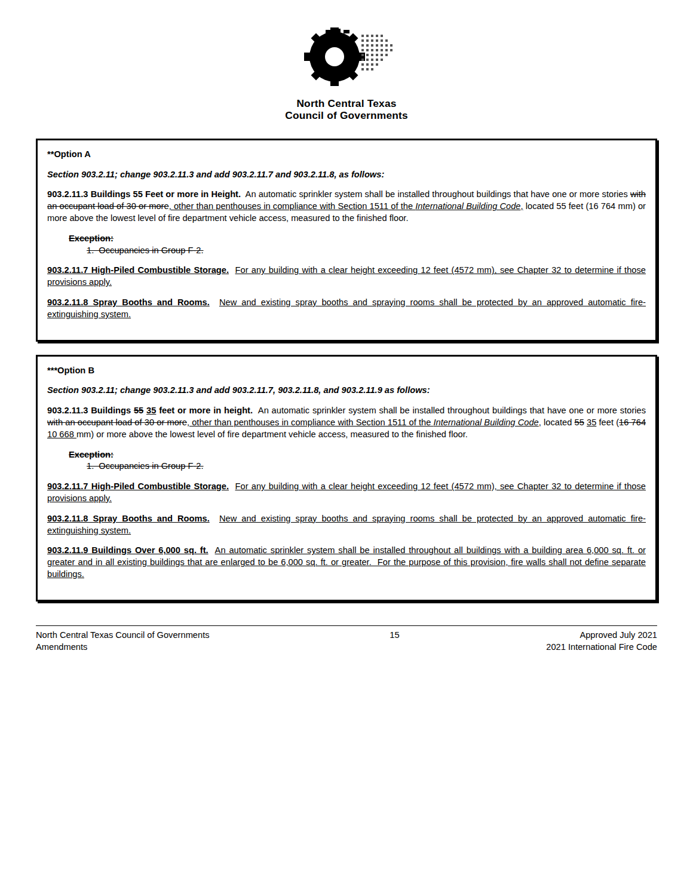North Central Texas Council of Governments
**Option A
Section 903.2.11; change 903.2.11.3 and add 903.2.11.7 and 903.2.11.8, as follows:
903.2.11.3 Buildings 55 Feet or more in Height. An automatic sprinkler system shall be installed throughout buildings that have one or more stories with an occupant load of 30 or more, other than penthouses in compliance with Section 1511 of the International Building Code, located 55 feet (16 764 mm) or more above the lowest level of fire department vehicle access, measured to the finished floor.
Exception: 1. Occupancies in Group F-2.
903.2.11.7 High-Piled Combustible Storage. For any building with a clear height exceeding 12 feet (4572 mm), see Chapter 32 to determine if those provisions apply.
903.2.11.8 Spray Booths and Rooms. New and existing spray booths and spraying rooms shall be protected by an approved automatic fire-extinguishing system.
***Option B
Section 903.2.11; change 903.2.11.3 and add 903.2.11.7, 903.2.11.8, and 903.2.11.9 as follows:
903.2.11.3 Buildings 55 35 feet or more in height. An automatic sprinkler system shall be installed throughout buildings that have one or more stories with an occupant load of 30 or more, other than penthouses in compliance with Section 1511 of the International Building Code, located 55 35 feet (16 764 10 668 mm) or more above the lowest level of fire department vehicle access, measured to the finished floor.
Exception: 1. Occupancies in Group F-2.
903.2.11.7 High-Piled Combustible Storage. For any building with a clear height exceeding 12 feet (4572 mm), see Chapter 32 to determine if those provisions apply.
903.2.11.8 Spray Booths and Rooms. New and existing spray booths and spraying rooms shall be protected by an approved automatic fire-extinguishing system.
903.2.11.9 Buildings Over 6,000 sq. ft. An automatic sprinkler system shall be installed throughout all buildings with a building area 6,000 sq. ft. or greater and in all existing buildings that are enlarged to be 6,000 sq. ft. or greater. For the purpose of this provision, fire walls shall not define separate buildings.
North Central Texas Council of Governments
15
Approved July 2021
Amendments
2021 International Fire Code